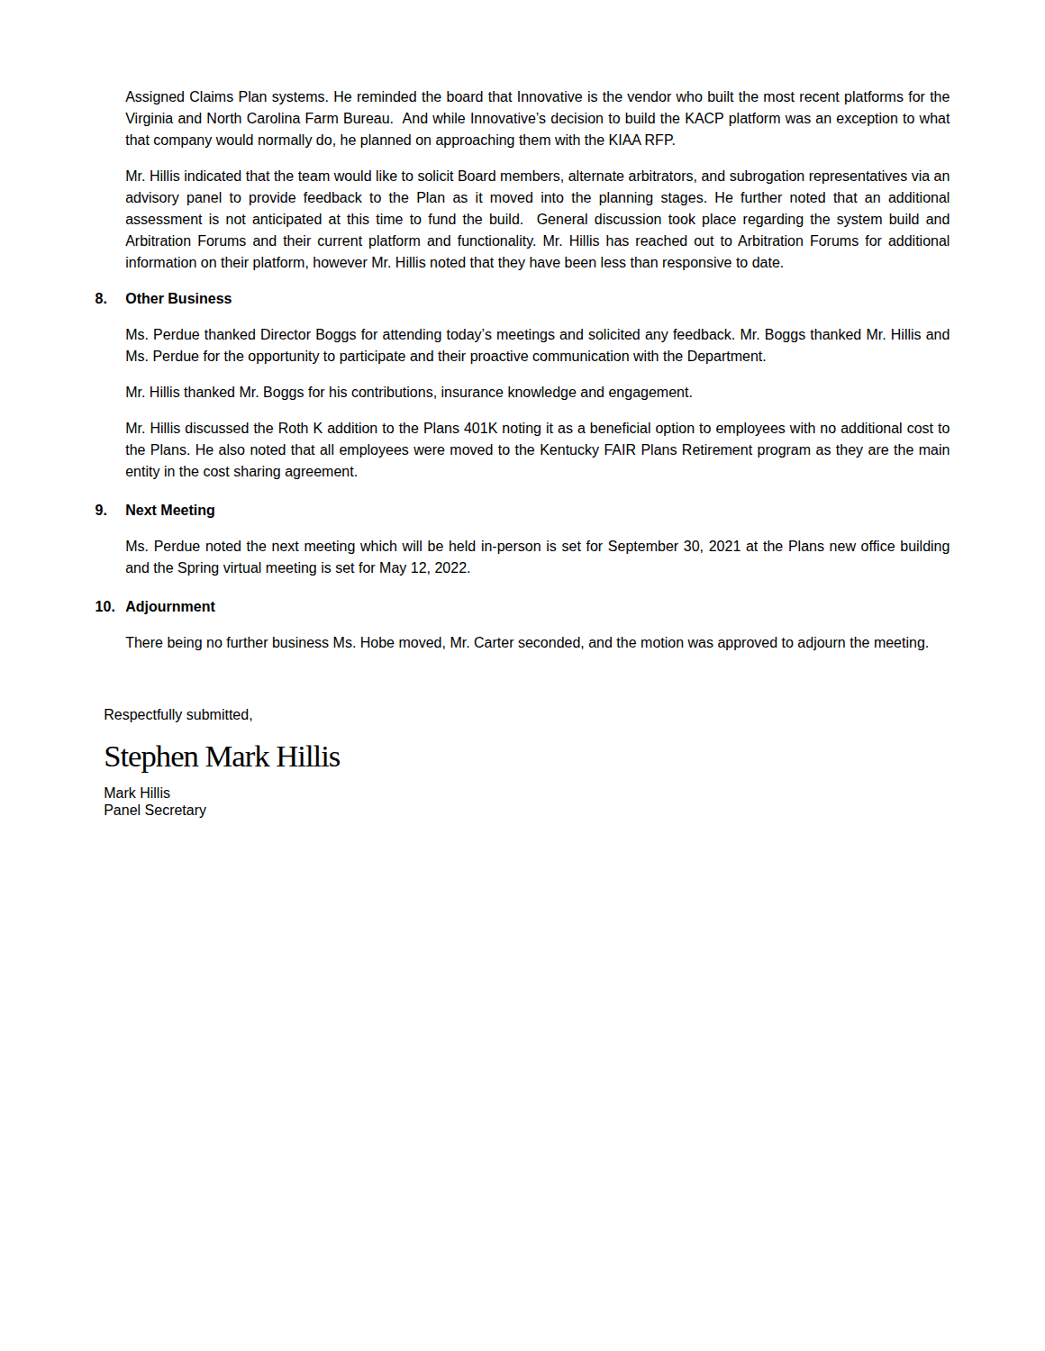Assigned Claims Plan systems. He reminded the board that Innovative is the vendor who built the most recent platforms for the Virginia and North Carolina Farm Bureau. And while Innovative’s decision to build the KACP platform was an exception to what that company would normally do, he planned on approaching them with the KIAA RFP.
Mr. Hillis indicated that the team would like to solicit Board members, alternate arbitrators, and subrogation representatives via an advisory panel to provide feedback to the Plan as it moved into the planning stages. He further noted that an additional assessment is not anticipated at this time to fund the build. General discussion took place regarding the system build and Arbitration Forums and their current platform and functionality. Mr. Hillis has reached out to Arbitration Forums for additional information on their platform, however Mr. Hillis noted that they have been less than responsive to date.
8. Other Business
Ms. Perdue thanked Director Boggs for attending today’s meetings and solicited any feedback. Mr. Boggs thanked Mr. Hillis and Ms. Perdue for the opportunity to participate and their proactive communication with the Department.
Mr. Hillis thanked Mr. Boggs for his contributions, insurance knowledge and engagement.
Mr. Hillis discussed the Roth K addition to the Plans 401K noting it as a beneficial option to employees with no additional cost to the Plans. He also noted that all employees were moved to the Kentucky FAIR Plans Retirement program as they are the main entity in the cost sharing agreement.
9. Next Meeting
Ms. Perdue noted the next meeting which will be held in-person is set for September 30, 2021 at the Plans new office building and the Spring virtual meeting is set for May 12, 2022.
10. Adjournment
There being no further business Ms. Hobe moved, Mr. Carter seconded, and the motion was approved to adjourn the meeting.
Respectfully submitted,
Stephen Mark Hillis
Mark Hillis
Panel Secretary